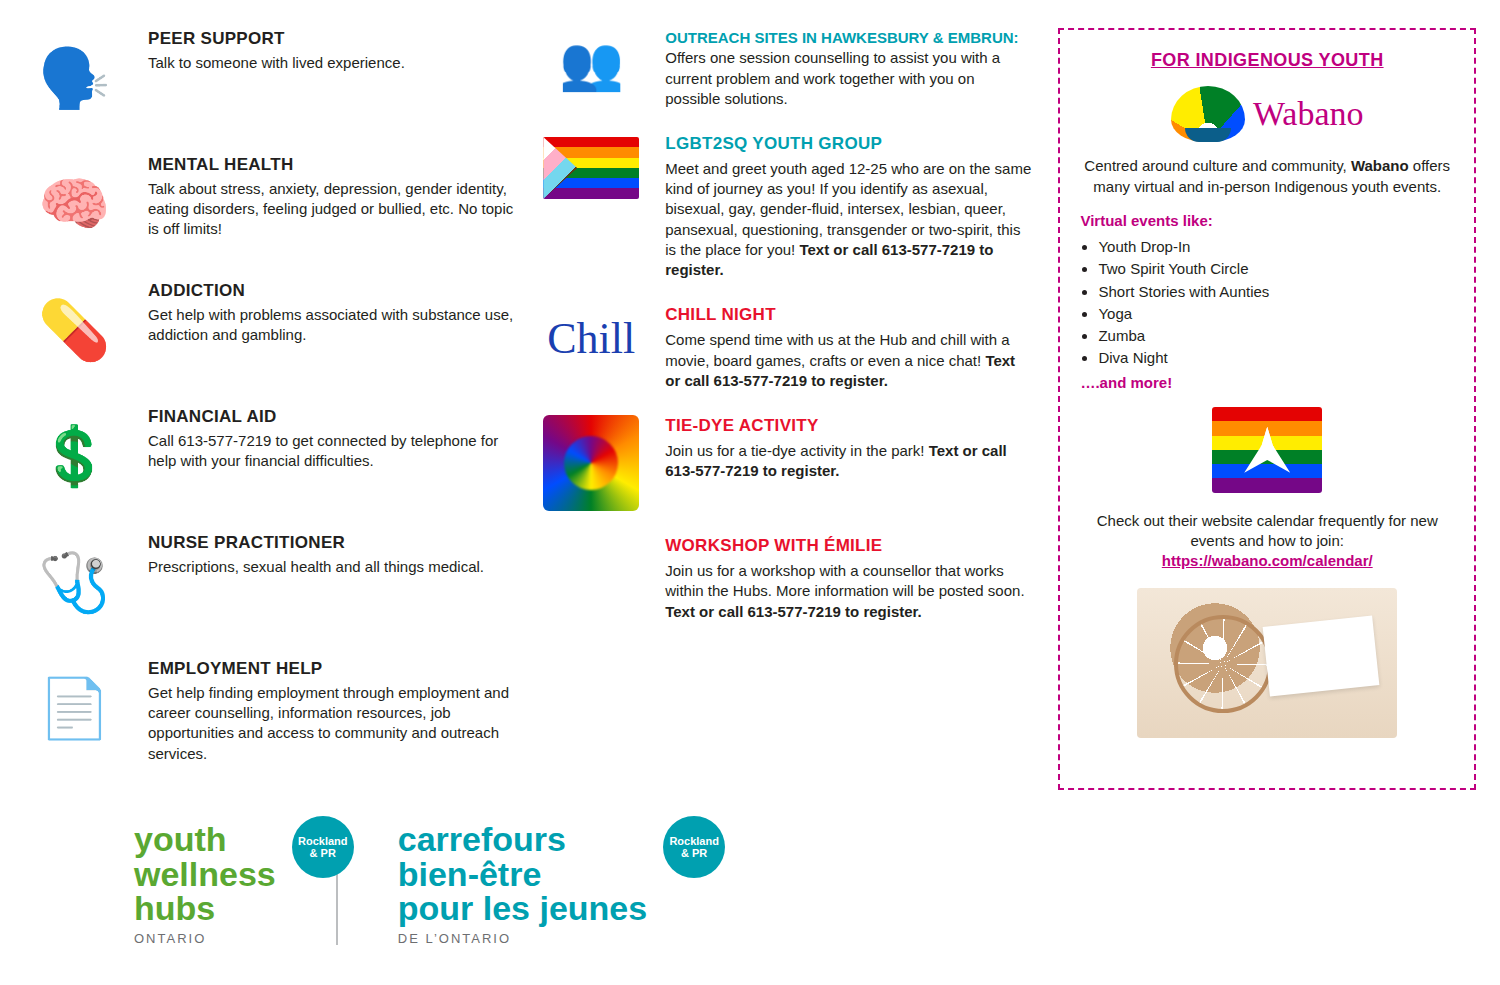🗣️
Peer Support
Talk to someone with lived experience.
🧠
Mental Health
Talk about stress, anxiety, depression, gender identity, eating disorders, feeling judged or bullied, etc. No topic is off limits!
💊
Addiction
Get help with problems associated with substance use, addiction and gambling.
💲
Financial Aid
Call 613-577-7219 to get connected by telephone for help with your financial difficulties.
🩺
Nurse Practitioner
Prescriptions, sexual health and all things medical.
📄
Employment Help
Get help finding employment through employment and career counselling, information resources, job opportunities and access to community and outreach services.
👥
Outreach sites in Hawkesbury & Embrun: Offers one session counselling to assist you with a current problem and work together with you on possible solutions.
LGBT2SQ Youth Group
Meet and greet youth aged 12-25 who are on the same kind of journey as you! If you identify as asexual, bisexual, gay, gender-fluid, intersex, lesbian, queer, pansexual, questioning, transgender or two-spirit, this is the place for you! Text or call 613-577-7219 to register.
Chill
Chill Night
Come spend time with us at the Hub and chill with a movie, board games, crafts or even a nice chat! Text or call 613-577-7219 to register.
Tie-Dye Activity
Join us for a tie-dye activity in the park! Text or call 613-577-7219 to register.
Workshop with Émilie
Join us for a workshop with a counsellor that works within the Hubs. More information will be posted soon. Text or call 613-577-7219 to register.
For Indigenous Youth
Wabano
Centred around culture and community, Wabano offers many virtual and in-person Indigenous youth events.
Virtual events like:
Youth Drop-In
Two Spirit Youth Circle
Short Stories with Aunties
Yoga
Zumba
Diva Night
….and more!
Check out their website calendar frequently for new events and how to join:
https://wabano.com/calendar/
youth
wellness
hubs ONTARIO Rockland
& PR
carrefours
bien-être
pour les jeunes DE L’ONTARIO Rockland
& PR